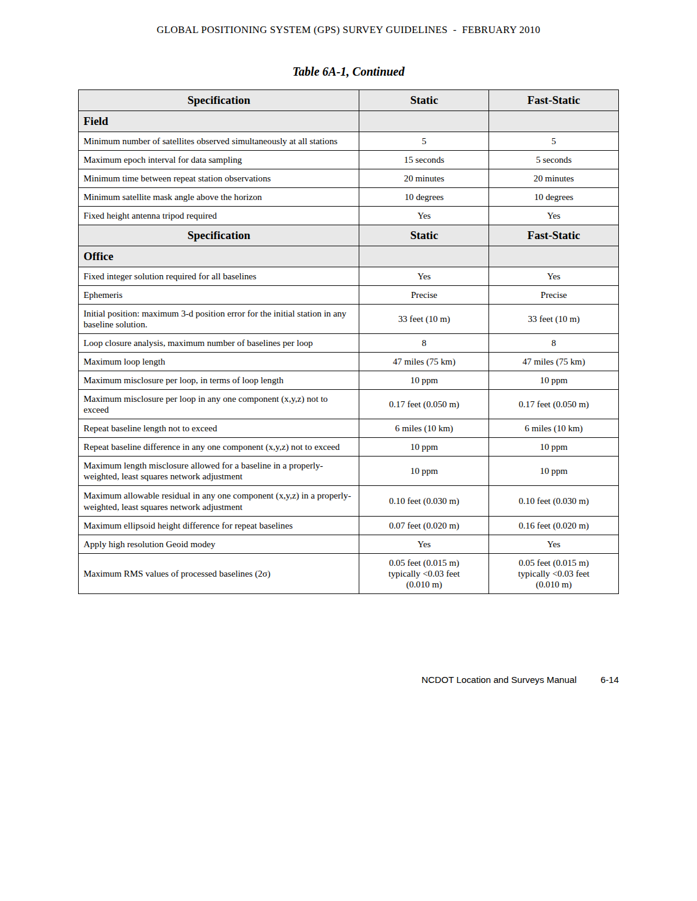GLOBAL POSITIONING SYSTEM (GPS) SURVEY GUIDELINES - FEBRUARY 2010
Table 6A-1, Continued
| Specification | Static | Fast-Static |
| --- | --- | --- |
| Field | | |
| Minimum number of satellites observed simultaneously at all stations | 5 | 5 |
| Maximum epoch interval for data sampling | 15 seconds | 5 seconds |
| Minimum time between repeat station observations | 20 minutes | 20 minutes |
| Minimum satellite mask angle above the horizon | 10 degrees | 10 degrees |
| Fixed height antenna tripod required | Yes | Yes |
| Specification | Static | Fast-Static |
| Office | | |
| Fixed integer solution required for all baselines | Yes | Yes |
| Ephemeris | Precise | Precise |
| Initial position: maximum 3-d position error for the initial station in any baseline solution. | 33 feet (10 m) | 33 feet (10 m) |
| Loop closure analysis, maximum number of baselines per loop | 8 | 8 |
| Maximum loop length | 47 miles (75 km) | 47 miles (75 km) |
| Maximum misclosure per loop, in terms of loop length | 10 ppm | 10 ppm |
| Maximum misclosure per loop in any one component (x,y,z) not to exceed | 0.17 feet (0.050 m) | 0.17 feet (0.050 m) |
| Repeat baseline length not to exceed | 6 miles (10 km) | 6 miles (10 km) |
| Repeat baseline difference in any one component (x,y,z) not to exceed | 10 ppm | 10 ppm |
| Maximum length misclosure allowed for a baseline in a properly-weighted, least squares network adjustment | 10 ppm | 10 ppm |
| Maximum allowable residual in any one component (x,y,z) in a properly-weighted, least squares network adjustment | 0.10 feet (0.030 m) | 0.10 feet (0.030 m) |
| Maximum ellipsoid height difference for repeat baselines | 0.07 feet (0.020 m) | 0.16 feet (0.020 m) |
| Apply high resolution Geoid modey | Yes | Yes |
| Maximum RMS values of processed baselines (2σ) | 0.05 feet (0.015 m) typically <0.03 feet (0.010 m) | 0.05 feet (0.015 m) typically <0.03 feet (0.010 m) |
NCDOT Location and Surveys Manual6-14